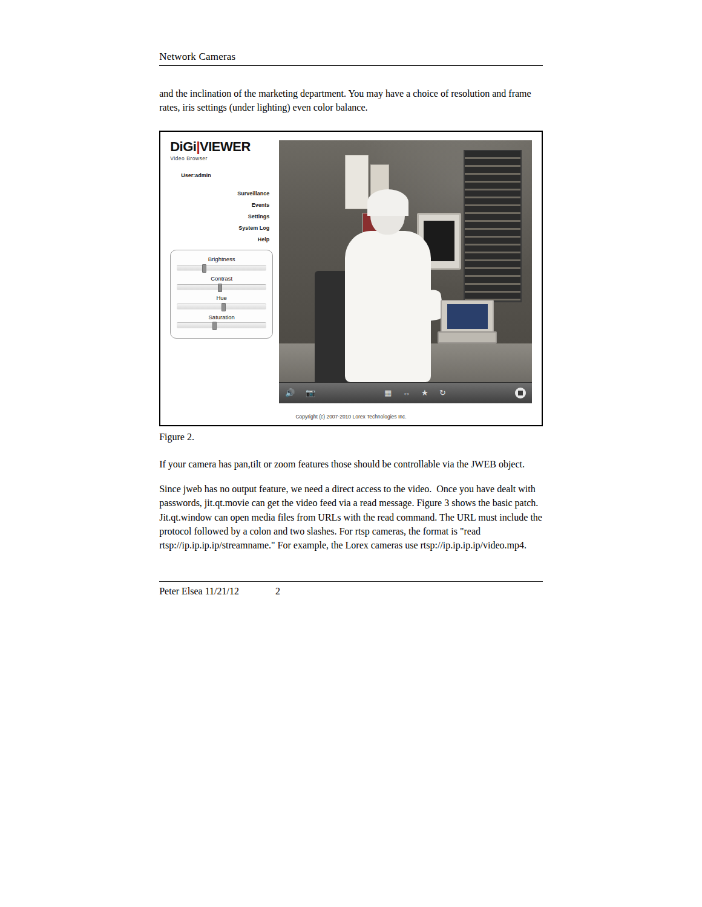Network Cameras
and the inclination of the marketing department. You may have a choice of resolution and frame rates, iris settings (under lighting) even color balance.
DiGi|VIEWER
Video Browser
User:admin
Surveillance
Events
Settings
System Log
Help
Brightness
Contrast
Hue
Saturation
🔊 📷 ▦ ↔ ★ ↻
Copyright (c) 2007-2010 Lorex Technologies Inc.
Figure 2.
If your camera has pan,tilt or zoom features those should be controllable via the JWEB object.
Since jweb has no output feature, we need a direct access to the video. Once you have dealt with passwords, jit.qt.movie can get the video feed via a read message. Figure 3 shows the basic patch. Jit.qt.window can open media files from URLs with the read command. The URL must include the protocol followed by a colon and two slashes. For rtsp cameras, the format is "read rtsp://ip.ip.ip.ip/streamname." For example, the Lorex cameras use rtsp://ip.ip.ip.ip/video.mp4.
Peter Elsea 11/21/12
2